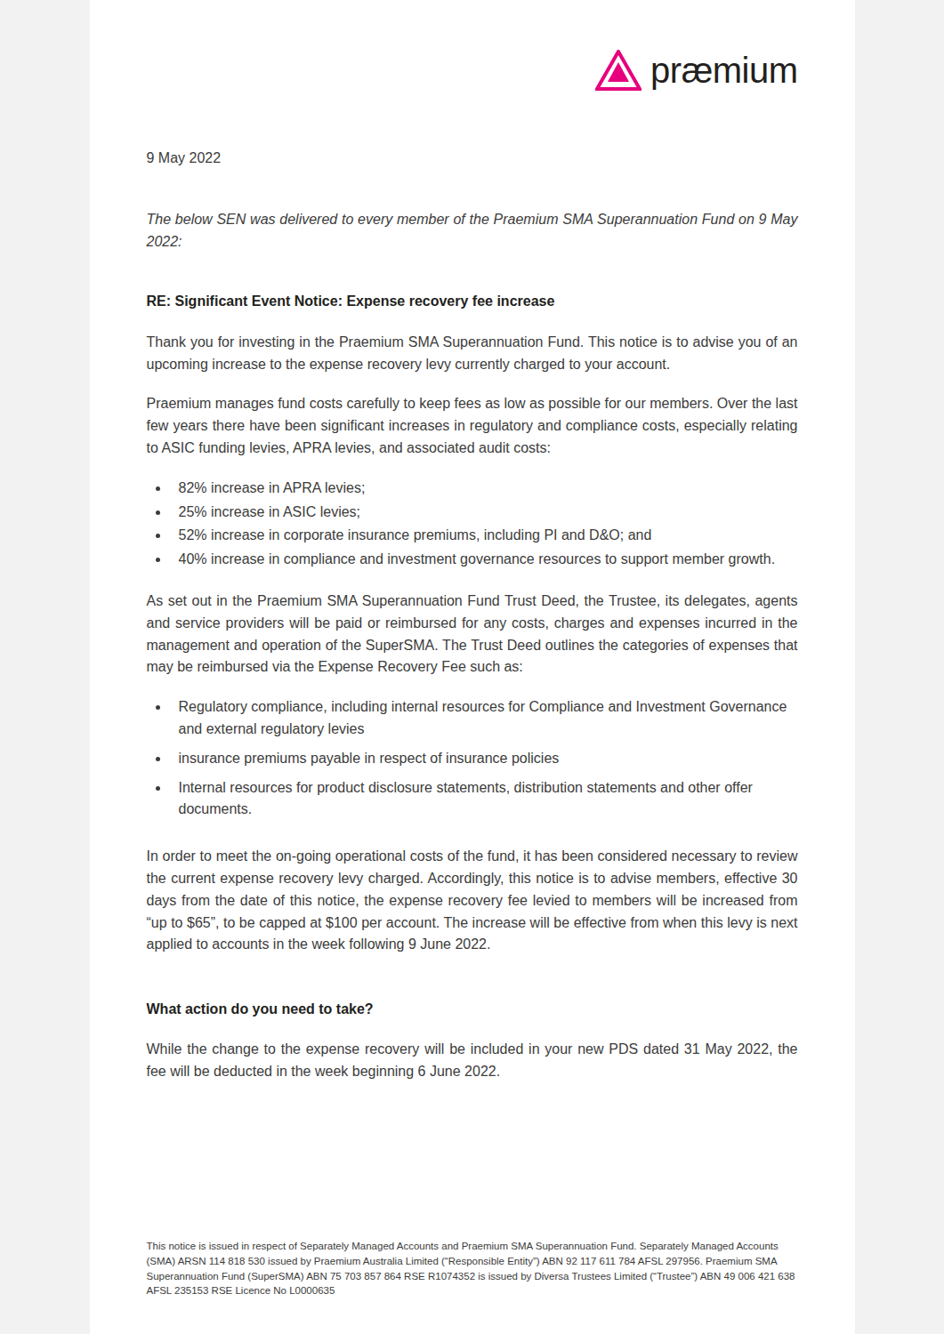præmium
9 May 2022
The below SEN was delivered to every member of the Praemium SMA Superannuation Fund on 9 May 2022:
RE: Significant Event Notice: Expense recovery fee increase
Thank you for investing in the Praemium SMA Superannuation Fund. This notice is to advise you of an upcoming increase to the expense recovery levy currently charged to your account.
Praemium manages fund costs carefully to keep fees as low as possible for our members. Over the last few years there have been significant increases in regulatory and compliance costs, especially relating to ASIC funding levies, APRA levies, and associated audit costs:
82% increase in APRA levies;
25% increase in ASIC levies;
52% increase in corporate insurance premiums, including PI and D&O; and
40% increase in compliance and investment governance resources to support member growth.
As set out in the Praemium SMA Superannuation Fund Trust Deed, the Trustee, its delegates, agents and service providers will be paid or reimbursed for any costs, charges and expenses incurred in the management and operation of the SuperSMA. The Trust Deed outlines the categories of expenses that may be reimbursed via the Expense Recovery Fee such as:
Regulatory compliance, including internal resources for Compliance and Investment Governance and external regulatory levies
insurance premiums payable in respect of insurance policies
Internal resources for product disclosure statements, distribution statements and other offer documents.
In order to meet the on-going operational costs of the fund, it has been considered necessary to review the current expense recovery levy charged. Accordingly, this notice is to advise members, effective 30 days from the date of this notice, the expense recovery fee levied to members will be increased from “up to $65”, to be capped at $100 per account. The increase will be effective from when this levy is next applied to accounts in the week following 9 June 2022.
What action do you need to take?
While the change to the expense recovery will be included in your new PDS dated 31 May 2022, the fee will be deducted in the week beginning 6 June 2022.
This notice is issued in respect of Separately Managed Accounts and Praemium SMA Superannuation Fund. Separately Managed Accounts (SMA) ARSN 114 818 530 issued by Praemium Australia Limited (“Responsible Entity”) ABN 92 117 611 784 AFSL 297956. Praemium SMA Superannuation Fund (SuperSMA) ABN 75 703 857 864 RSE R1074352 is issued by Diversa Trustees Limited (“Trustee”) ABN 49 006 421 638 AFSL 235153 RSE Licence No L0000635